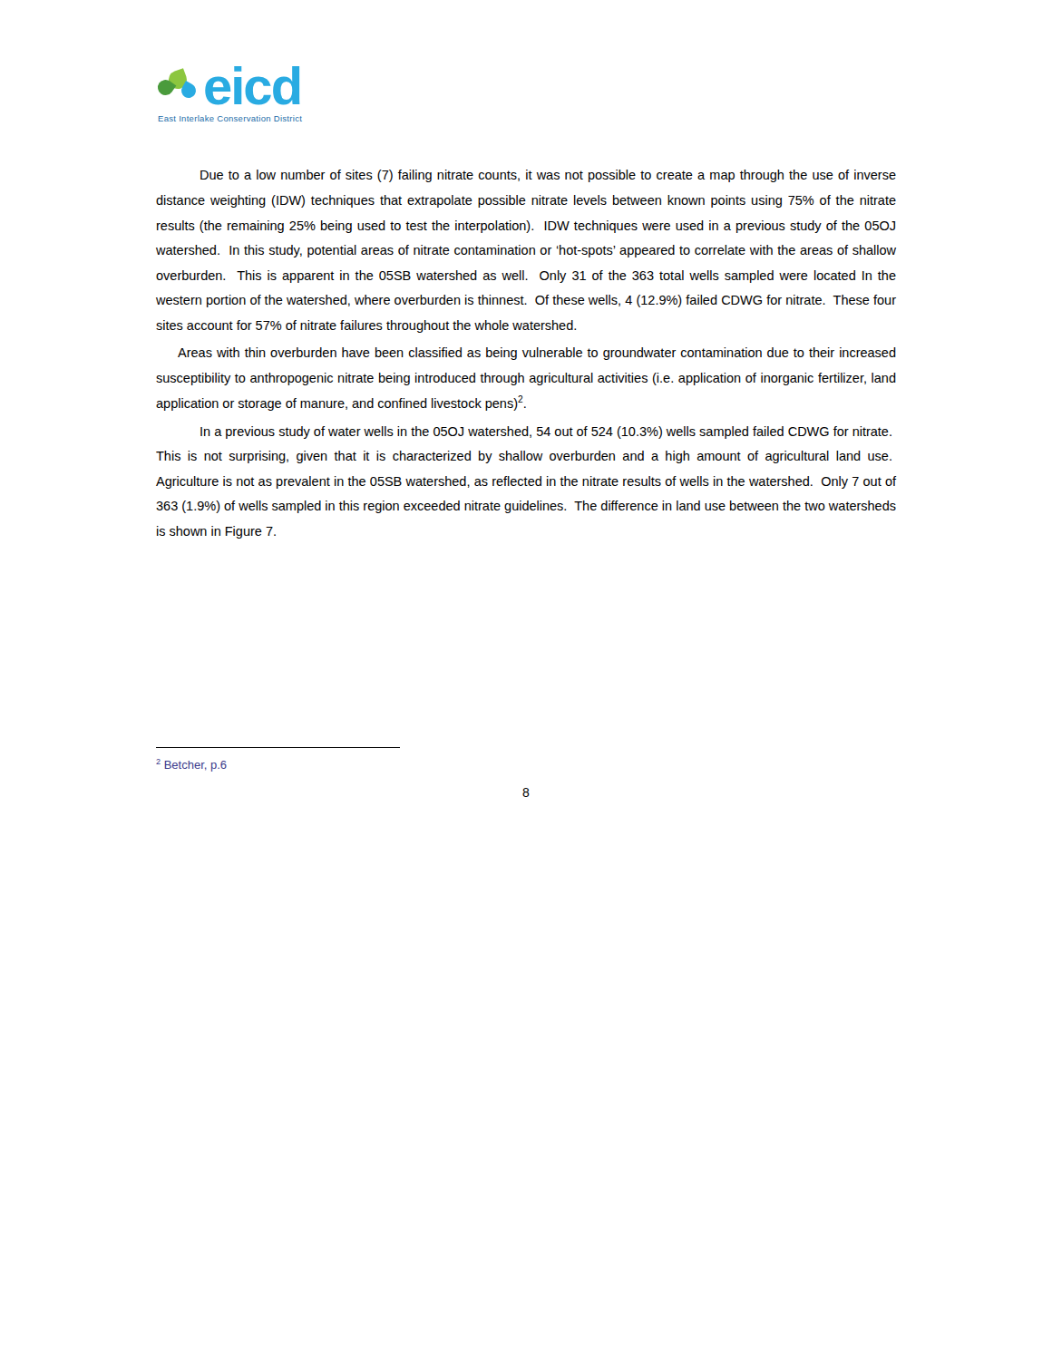eicd
East Interlake Conservation District
Due to a low number of sites (7) failing nitrate counts, it was not possible to create a map through the use of inverse distance weighting (IDW) techniques that extrapolate possible nitrate levels between known points using 75% of the nitrate results (the remaining 25% being used to test the interpolation). IDW techniques were used in a previous study of the 05OJ watershed. In this study, potential areas of nitrate contamination or ‘hot-spots’ appeared to correlate with the areas of shallow overburden. This is apparent in the 05SB watershed as well. Only 31 of the 363 total wells sampled were located In the western portion of the watershed, where overburden is thinnest. Of these wells, 4 (12.9%) failed CDWG for nitrate. These four sites account for 57% of nitrate failures throughout the whole watershed.
Areas with thin overburden have been classified as being vulnerable to groundwater contamination due to their increased susceptibility to anthropogenic nitrate being introduced through agricultural activities (i.e. application of inorganic fertilizer, land application or storage of manure, and confined livestock pens)2.
In a previous study of water wells in the 05OJ watershed, 54 out of 524 (10.3%) wells sampled failed CDWG for nitrate. This is not surprising, given that it is characterized by shallow overburden and a high amount of agricultural land use. Agriculture is not as prevalent in the 05SB watershed, as reflected in the nitrate results of wells in the watershed. Only 7 out of 363 (1.9%) of wells sampled in this region exceeded nitrate guidelines. The difference in land use between the two watersheds is shown in Figure 7.
2 Betcher, p.6
8